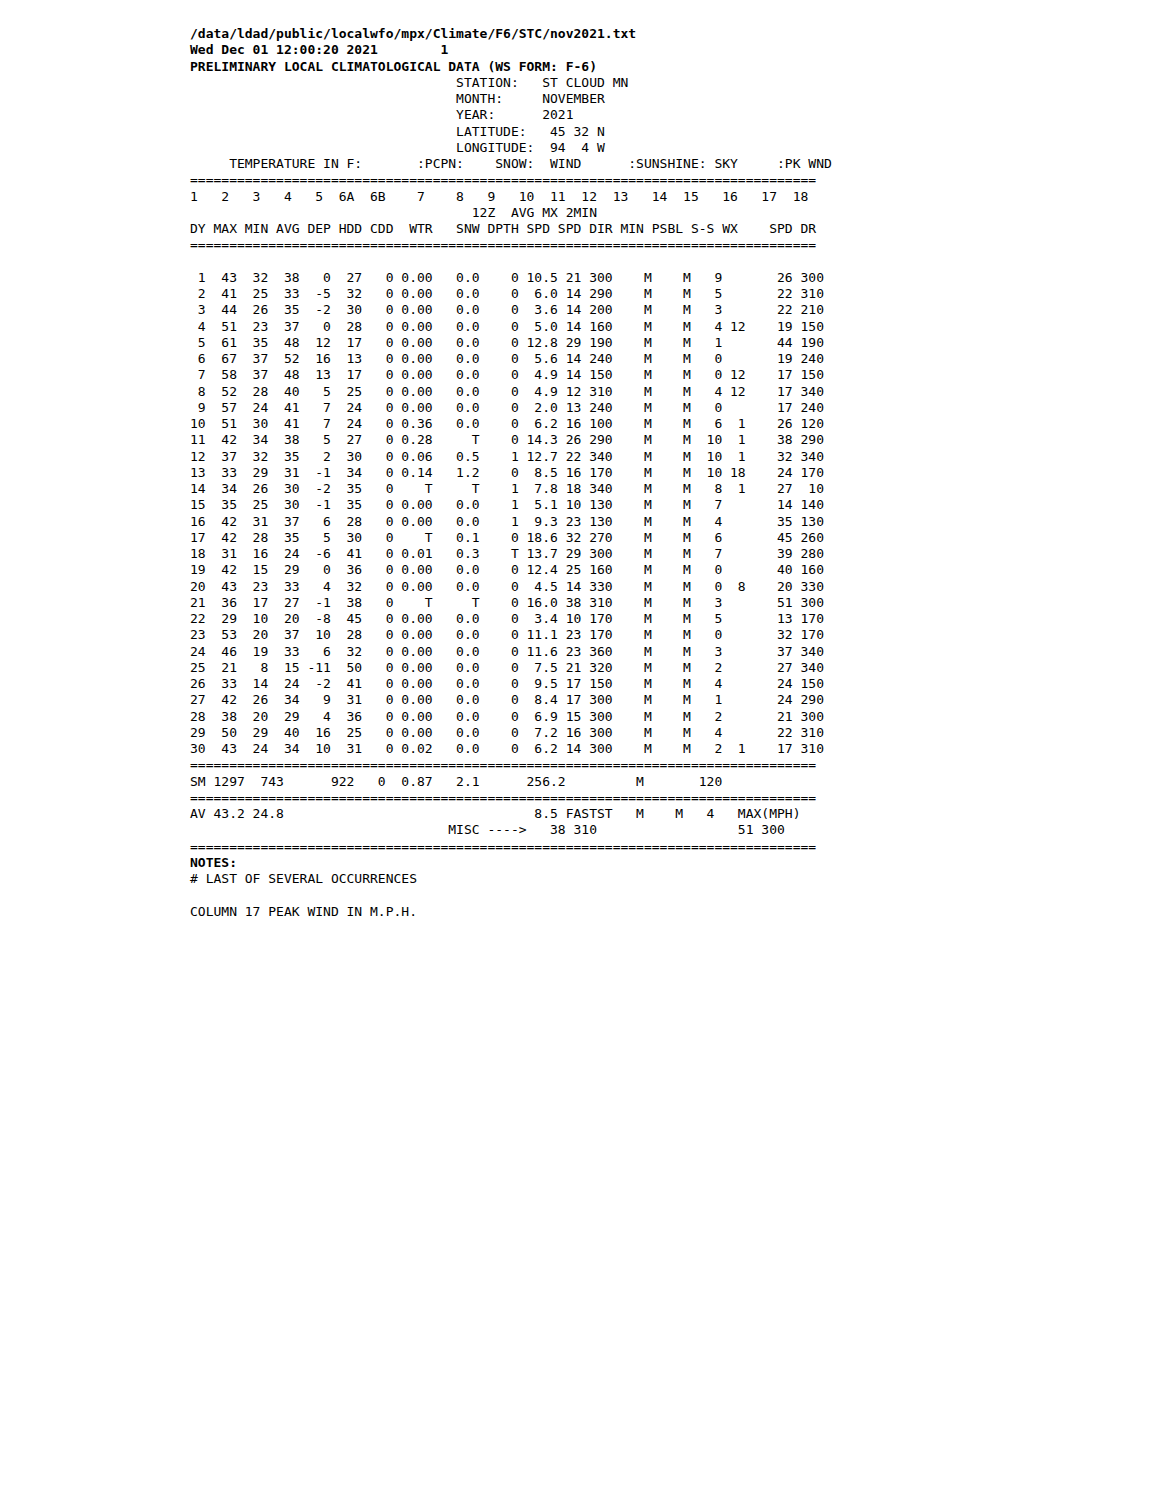/data/ldad/public/localwfo/mpx/Climate/F6/STC/nov2021.txt
Wed Dec 01 12:00:20 2021        1
PRELIMINARY LOCAL CLIMATOLOGICAL DATA (WS FORM: F-6)
                                  STATION:   ST CLOUD MN
                                  MONTH:     NOVEMBER
                                  YEAR:      2021
                                  LATITUDE:   45 32 N
                                  LONGITUDE:  94  4 W
     TEMPERATURE IN F:       :PCPN:    SNOW:  WIND      :SUNSHINE: SKY     :PK WND
================================================================================
1   2   3   4   5  6A  6B    7    8   9   10  11  12  13   14  15   16   17  18
                                    12Z  AVG MX 2MIN
DY MAX MIN AVG DEP HDD CDD  WTR   SNW DPTH SPD SPD DIR MIN PSBL S-S WX    SPD DR
================================================================================

 1  43  32  38   0  27   0 0.00   0.0    0 10.5 21 300    M    M   9       26 300
 2  41  25  33  -5  32   0 0.00   0.0    0  6.0 14 290    M    M   5       22 310
 3  44  26  35  -2  30   0 0.00   0.0    0  3.6 14 200    M    M   3       22 210
 4  51  23  37   0  28   0 0.00   0.0    0  5.0 14 160    M    M   4 12    19 150
 5  61  35  48  12  17   0 0.00   0.0    0 12.8 29 190    M    M   1       44 190
 6  67  37  52  16  13   0 0.00   0.0    0  5.6 14 240    M    M   0       19 240
 7  58  37  48  13  17   0 0.00   0.0    0  4.9 14 150    M    M   0 12    17 150
 8  52  28  40   5  25   0 0.00   0.0    0  4.9 12 310    M    M   4 12    17 340
 9  57  24  41   7  24   0 0.00   0.0    0  2.0 13 240    M    M   0       17 240
10  51  30  41   7  24   0 0.36   0.0    0  6.2 16 100    M    M   6  1    26 120
11  42  34  38   5  27   0 0.28     T    0 14.3 26 290    M    M  10  1    38 290
12  37  32  35   2  30   0 0.06   0.5    1 12.7 22 340    M    M  10  1    32 340
13  33  29  31  -1  34   0 0.14   1.2    0  8.5 16 170    M    M  10 18    24 170
14  34  26  30  -2  35   0    T     T    1  7.8 18 340    M    M   8  1    27  10
15  35  25  30  -1  35   0 0.00   0.0    1  5.1 10 130    M    M   7       14 140
16  42  31  37   6  28   0 0.00   0.0    1  9.3 23 130    M    M   4       35 130
17  42  28  35   5  30   0    T   0.1    0 18.6 32 270    M    M   6       45 260
18  31  16  24  -6  41   0 0.01   0.3    T 13.7 29 300    M    M   7       39 280
19  42  15  29   0  36   0 0.00   0.0    0 12.4 25 160    M    M   0       40 160
20  43  23  33   4  32   0 0.00   0.0    0  4.5 14 330    M    M   0  8    20 330
21  36  17  27  -1  38   0    T     T    0 16.0 38 310    M    M   3       51 300
22  29  10  20  -8  45   0 0.00   0.0    0  3.4 10 170    M    M   5       13 170
23  53  20  37  10  28   0 0.00   0.0    0 11.1 23 170    M    M   0       32 170
24  46  19  33   6  32   0 0.00   0.0    0 11.6 23 360    M    M   3       37 340
25  21   8  15 -11  50   0 0.00   0.0    0  7.5 21 320    M    M   2       27 340
26  33  14  24  -2  41   0 0.00   0.0    0  9.5 17 150    M    M   4       24 150
27  42  26  34   9  31   0 0.00   0.0    0  8.4 17 300    M    M   1       24 290
28  38  20  29   4  36   0 0.00   0.0    0  6.9 15 300    M    M   2       21 300
29  50  29  40  16  25   0 0.00   0.0    0  7.2 16 300    M    M   4       22 310
30  43  24  34  10  31   0 0.02   0.0    0  6.2 14 300    M    M   2  1    17 310
================================================================================
SM 1297  743      922   0  0.87   2.1      256.2         M       120
================================================================================
AV 43.2 24.8                                8.5 FASTST   M    M   4   MAX(MPH)
                                 MISC ---->   38 310                  51 300
================================================================================
NOTES:
# LAST OF SEVERAL OCCURRENCES

COLUMN 17 PEAK WIND IN M.P.H.